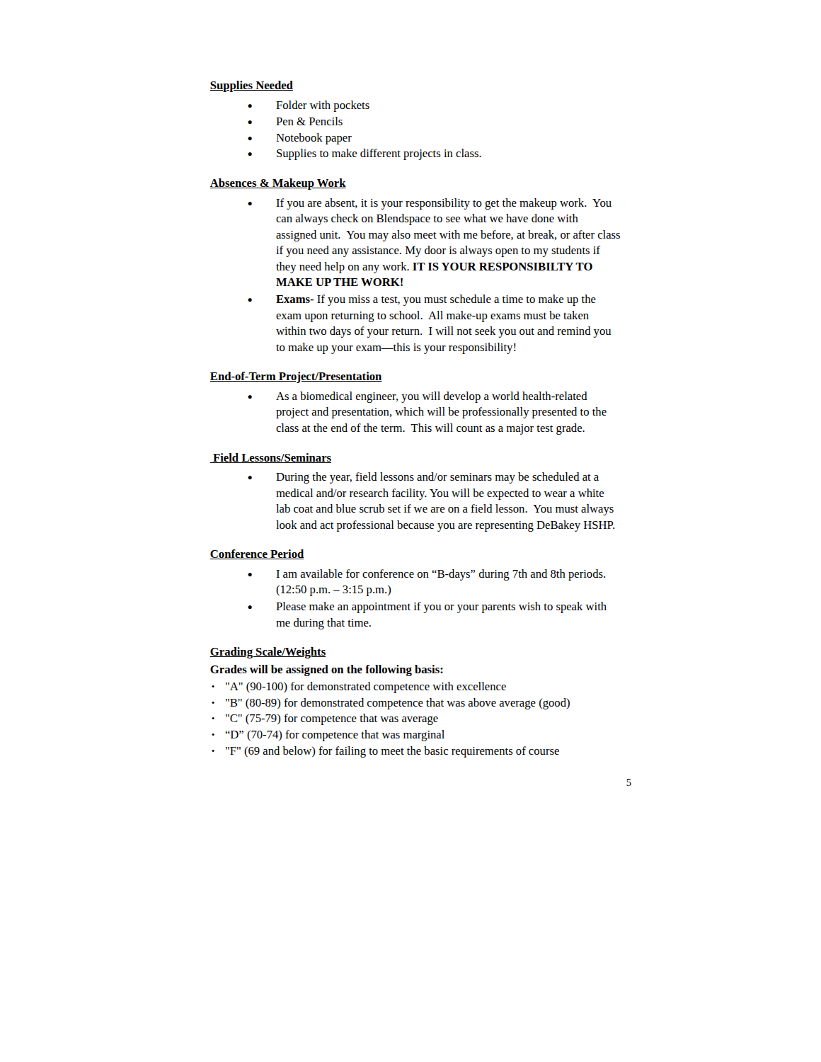Supplies Needed
Folder with pockets
Pen & Pencils
Notebook paper
Supplies to make different projects in class.
Absences & Makeup Work
If you are absent, it is your responsibility to get the makeup work. You can always check on Blendspace to see what we have done with assigned unit. You may also meet with me before, at break, or after class if you need any assistance. My door is always open to my students if they need help on any work. IT IS YOUR RESPONSIBILTY TO MAKE UP THE WORK!
Exams- If you miss a test, you must schedule a time to make up the exam upon returning to school. All make-up exams must be taken within two days of your return. I will not seek you out and remind you to make up your exam—this is your responsibility!
End-of-Term Project/Presentation
As a biomedical engineer, you will develop a world health-related project and presentation, which will be professionally presented to the class at the end of the term. This will count as a major test grade.
Field Lessons/Seminars
During the year, field lessons and/or seminars may be scheduled at a medical and/or research facility. You will be expected to wear a white lab coat and blue scrub set if we are on a field lesson. You must always look and act professional because you are representing DeBakey HSHP.
Conference Period
I am available for conference on “B-days” during 7th and 8th periods. (12:50 p.m. – 3:15 p.m.)
Please make an appointment if you or your parents wish to speak with me during that time.
Grading Scale/Weights
Grades will be assigned on the following basis:
"A" (90-100) for demonstrated competence with excellence
"B" (80-89) for demonstrated competence that was above average (good)
"C" (75-79) for competence that was average
“D” (70-74) for competence that was marginal
"F" (69 and below) for failing to meet the basic requirements of course
5